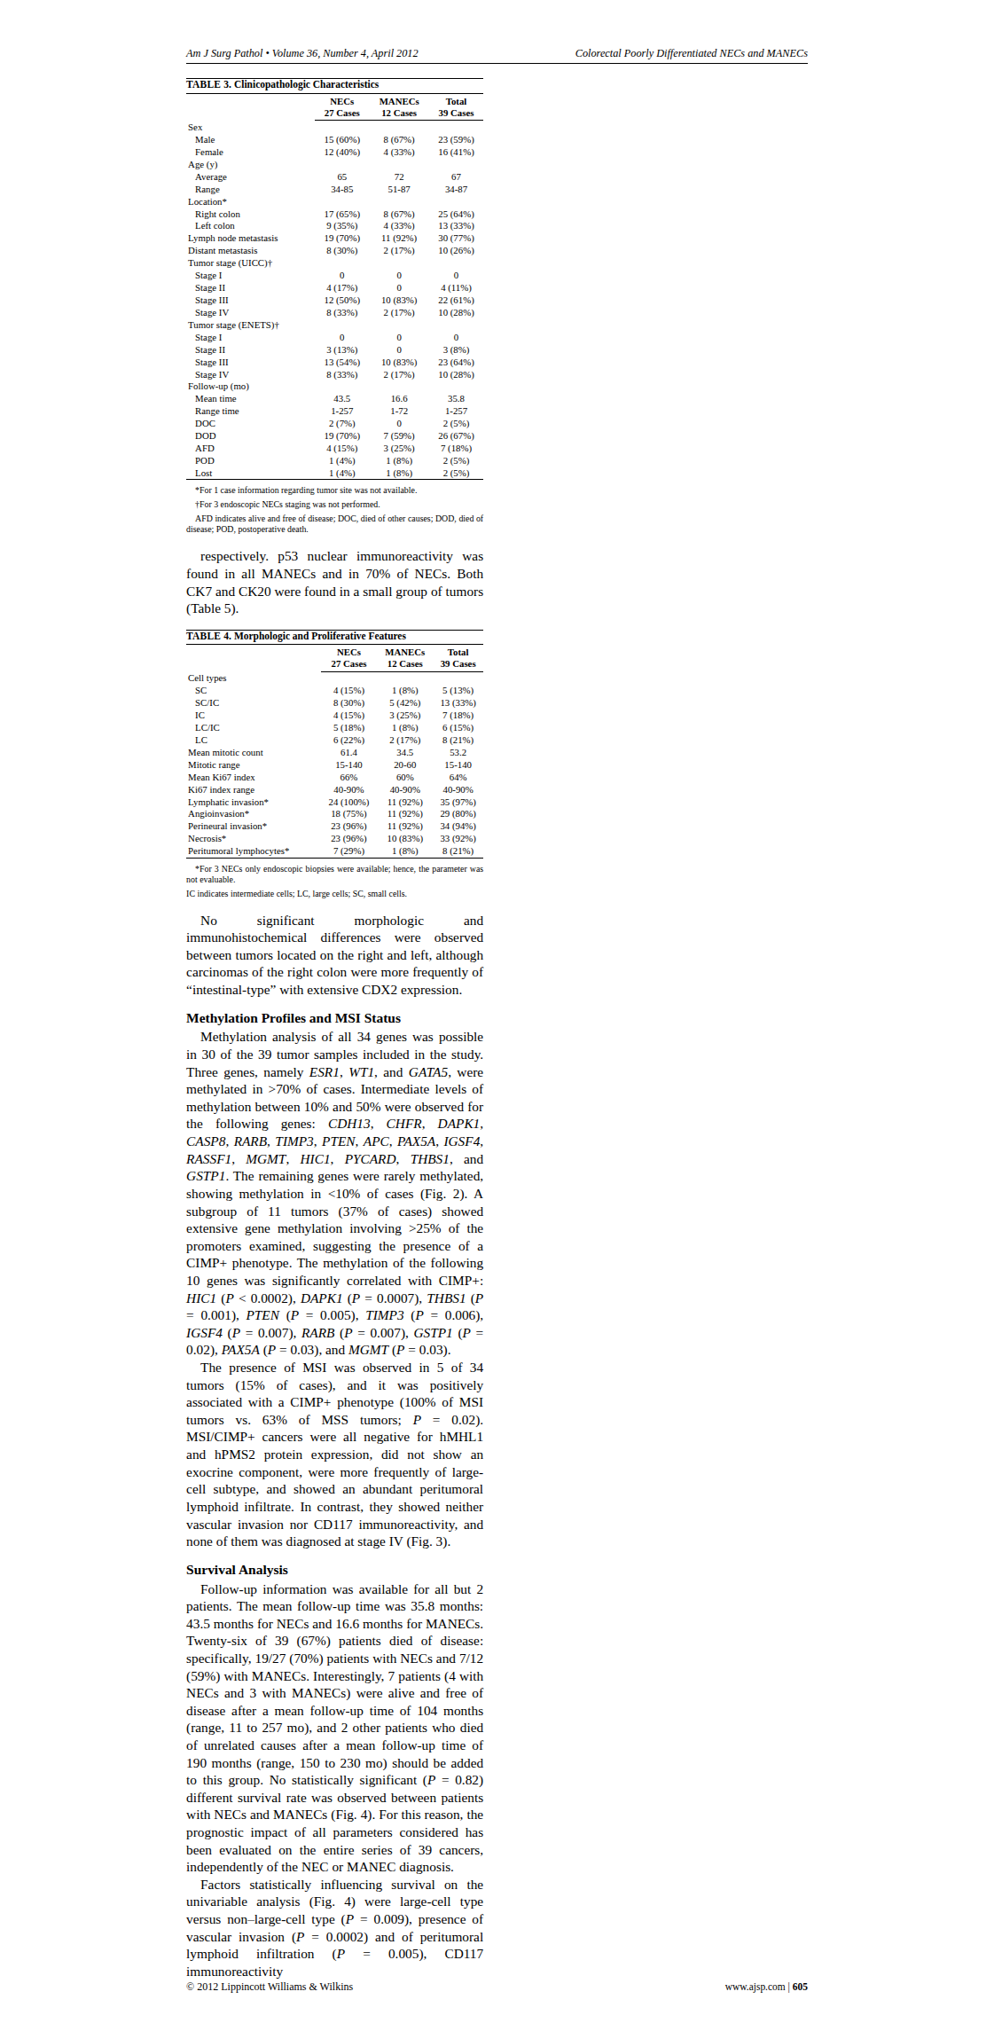Am J Surg Pathol • Volume 36, Number 4, April 2012
Colorectal Poorly Differentiated NECs and MANECs
TABLE 3. Clinicopathologic Characteristics
| | NECs 27 Cases | MANECs 12 Cases | Total 39 Cases |
| --- | --- | --- | --- |
| Sex |
| Male | 15 (60%) | 8 (67%) | 23 (59%) |
| Female | 12 (40%) | 4 (33%) | 16 (41%) |
| Age (y) |
| Average | 65 | 72 | 67 |
| Range | 34-85 | 51-87 | 34-87 |
| Location* |
| Right colon | 17 (65%) | 8 (67%) | 25 (64%) |
| Left colon | 9 (35%) | 4 (33%) | 13 (33%) |
| Lymph node metastasis | 19 (70%) | 11 (92%) | 30 (77%) |
| Distant metastasis | 8 (30%) | 2 (17%) | 10 (26%) |
| Tumor stage (UICC) † |
| Stage I | 0 | 0 | 0 |
| Stage II | 4 (17%) | 0 | 4 (11%) |
| Stage III | 12 (50%) | 10 (83%) | 22 (61%) |
| Stage IV | 8 (33%) | 2 (17%) | 10 (28%) |
| Tumor stage (ENETS) † |
| Stage I | 0 | 0 | 0 |
| Stage II | 3 (13%) | 0 | 3 (8%) |
| Stage III | 13 (54%) | 10 (83%) | 23 (64%) |
| Stage IV | 8 (33%) | 2 (17%) | 10 (28%) |
| Follow-up (mo) |
| Mean time | 43.5 | 16.6 | 35.8 |
| Range time | 1-257 | 1-72 | 1-257 |
| DOC | 2 (7%) | 0 | 2 (5%) |
| DOD | 19 (70%) | 7 (59%) | 26 (67%) |
| AFD | 4 (15%) | 3 (25%) | 7 (18%) |
| POD | 1 (4%) | 1 (8%) | 2 (5%) |
| Lost | 1 (4%) | 1 (8%) | 2 (5%) |
*For 1 case information regarding tumor site was not available.
†For 3 endoscopic NECs staging was not performed.
AFD indicates alive and free of disease; DOC, died of other causes; DOD, died of disease; POD, postoperative death.
respectively. p53 nuclear immunoreactivity was found in all MANECs and in 70% of NECs. Both CK7 and CK20 were found in a small group of tumors (Table 5).
TABLE 4. Morphologic and Proliferative Features
| | NECs 27 Cases | MANECs 12 Cases | Total 39 Cases |
| --- | --- | --- | --- |
| Cell types |
| SC | 4 (15%) | 1 (8%) | 5 (13%) |
| SC/IC | 8 (30%) | 5 (42%) | 13 (33%) |
| IC | 4 (15%) | 3 (25%) | 7 (18%) |
| LC/IC | 5 (18%) | 1 (8%) | 6 (15%) |
| LC | 6 (22%) | 2 (17%) | 8 (21%) |
| Mean mitotic count | 61.4 | 34.5 | 53.2 |
| Mitotic range | 15-140 | 20-60 | 15-140 |
| Mean Ki67 index | 66% | 60% | 64% |
| Ki67 index range | 40-90% | 40-90% | 40-90% |
| Lymphatic invasion* | 24 (100%) | 11 (92%) | 35 (97%) |
| Angioinvasion* | 18 (75%) | 11 (92%) | 29 (80%) |
| Perineural invasion* | 23 (96%) | 11 (92%) | 34 (94%) |
| Necrosis* | 23 (96%) | 10 (83%) | 33 (92%) |
| Peritumoral lymphocytes* | 7 (29%) | 1 (8%) | 8 (21%) |
*For 3 NECs only endoscopic biopsies were available; hence, the parameter was not evaluable.
IC indicates intermediate cells; LC, large cells; SC, small cells.
No significant morphologic and immunohistochemical differences were observed between tumors located on the right and left, although carcinomas of the right colon were more frequently of “intestinal-type” with extensive CDX2 expression.
Methylation Profiles and MSI Status
Methylation analysis of all 34 genes was possible in 30 of the 39 tumor samples included in the study. Three genes, namely ESR1, WT1, and GATA5, were methylated in >70% of cases. Intermediate levels of methylation between 10% and 50% were observed for the following genes: CDH13, CHFR, DAPK1, CASP8, RARB, TIMP3, PTEN, APC, PAX5A, IGSF4, RASSF1, MGMT, HIC1, PYCARD, THBS1, and GSTP1. The remaining genes were rarely methylated, showing methylation in <10% of cases (Fig. 2). A subgroup of 11 tumors (37% of cases) showed extensive gene methylation involving >25% of the promoters examined, suggesting the presence of a CIMP+ phenotype. The methylation of the following 10 genes was significantly correlated with CIMP+: HIC1 (P < 0.0002), DAPK1 (P = 0.0007), THBS1 (P = 0.001), PTEN (P = 0.005), TIMP3 (P = 0.006), IGSF4 (P = 0.007), RARB (P = 0.007), GSTP1 (P = 0.02), PAX5A (P = 0.03), and MGMT (P = 0.03).
The presence of MSI was observed in 5 of 34 tumors (15% of cases), and it was positively associated with a CIMP+ phenotype (100% of MSI tumors vs. 63% of MSS tumors; P = 0.02). MSI/CIMP+ cancers were all negative for hMHL1 and hPMS2 protein expression, did not show an exocrine component, were more frequently of large-cell subtype, and showed an abundant peritumoral lymphoid infiltrate. In contrast, they showed neither vascular invasion nor CD117 immunoreactivity, and none of them was diagnosed at stage IV (Fig. 3).
Survival Analysis
Follow-up information was available for all but 2 patients. The mean follow-up time was 35.8 months: 43.5 months for NECs and 16.6 months for MANECs. Twenty-six of 39 (67%) patients died of disease: specifically, 19/27 (70%) patients with NECs and 7/12 (59%) with MANECs. Interestingly, 7 patients (4 with NECs and 3 with MANECs) were alive and free of disease after a mean follow-up time of 104 months (range, 11 to 257 mo), and 2 other patients who died of unrelated causes after a mean follow-up time of 190 months (range, 150 to 230 mo) should be added to this group. No statistically significant (P = 0.82) different survival rate was observed between patients with NECs and MANECs (Fig. 4). For this reason, the prognostic impact of all parameters considered has been evaluated on the entire series of 39 cancers, independently of the NEC or MANEC diagnosis.
Factors statistically influencing survival on the univariable analysis (Fig. 4) were large-cell type versus non–large-cell type (P = 0.009), presence of vascular invasion (P = 0.0002) and of peritumoral lymphoid infiltration (P = 0.005), CD117 immunoreactivity
© 2012 Lippincott Williams & Wilkins
www.ajsp.com | 605